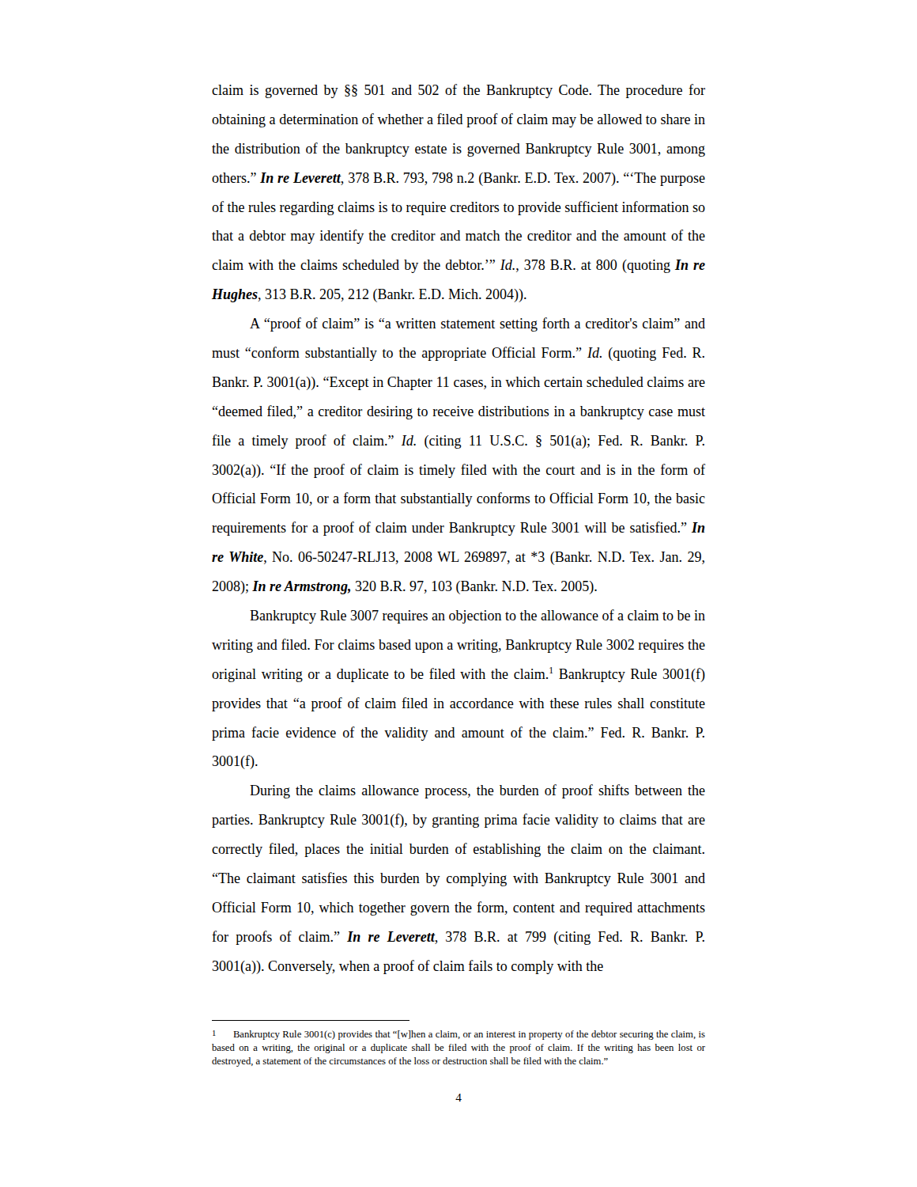claim is governed by §§ 501 and 502 of the Bankruptcy Code. The procedure for obtaining a determination of whether a filed proof of claim may be allowed to share in the distribution of the bankruptcy estate is governed Bankruptcy Rule 3001, among others.” In re Leverett, 378 B.R. 793, 798 n.2 (Bankr. E.D. Tex. 2007). “‘The purpose of the rules regarding claims is to require creditors to provide sufficient information so that a debtor may identify the creditor and match the creditor and the amount of the claim with the claims scheduled by the debtor.’” Id., 378 B.R. at 800 (quoting In re Hughes, 313 B.R. 205, 212 (Bankr. E.D. Mich. 2004)).
A “proof of claim” is “a written statement setting forth a creditor's claim” and must “conform substantially to the appropriate Official Form.” Id. (quoting Fed. R. Bankr. P. 3001(a)). “Except in Chapter 11 cases, in which certain scheduled claims are “deemed filed,” a creditor desiring to receive distributions in a bankruptcy case must file a timely proof of claim.” Id. (citing 11 U.S.C. § 501(a); Fed. R. Bankr. P. 3002(a)). “If the proof of claim is timely filed with the court and is in the form of Official Form 10, or a form that substantially conforms to Official Form 10, the basic requirements for a proof of claim under Bankruptcy Rule 3001 will be satisfied.” In re White, No. 06-50247-RLJ13, 2008 WL 269897, at *3 (Bankr. N.D. Tex. Jan. 29, 2008); In re Armstrong, 320 B.R. 97, 103 (Bankr. N.D. Tex. 2005).
Bankruptcy Rule 3007 requires an objection to the allowance of a claim to be in writing and filed. For claims based upon a writing, Bankruptcy Rule 3002 requires the original writing or a duplicate to be filed with the claim.1 Bankruptcy Rule 3001(f) provides that “a proof of claim filed in accordance with these rules shall constitute prima facie evidence of the validity and amount of the claim.” Fed. R. Bankr. P. 3001(f).
During the claims allowance process, the burden of proof shifts between the parties. Bankruptcy Rule 3001(f), by granting prima facie validity to claims that are correctly filed, places the initial burden of establishing the claim on the claimant. “The claimant satisfies this burden by complying with Bankruptcy Rule 3001 and Official Form 10, which together govern the form, content and required attachments for proofs of claim.” In re Leverett, 378 B.R. at 799 (citing Fed. R. Bankr. P. 3001(a)). Conversely, when a proof of claim fails to comply with the
1 Bankruptcy Rule 3001(c) provides that “[w]hen a claim, or an interest in property of the debtor securing the claim, is based on a writing, the original or a duplicate shall be filed with the proof of claim. If the writing has been lost or destroyed, a statement of the circumstances of the loss or destruction shall be filed with the claim.”
4